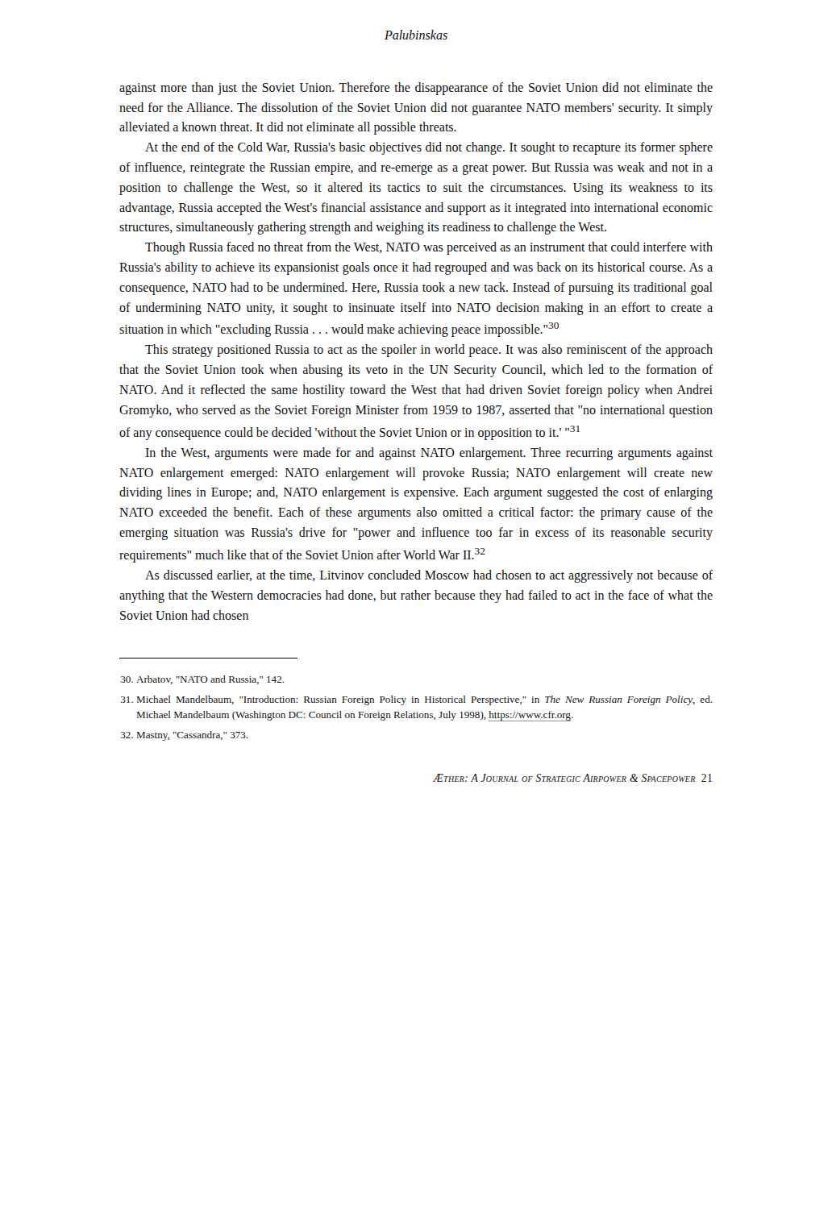Palubinskas
against more than just the Soviet Union. Therefore the disappearance of the Soviet Union did not eliminate the need for the Alliance. The dissolution of the Soviet Union did not guarantee NATO members' security. It simply alleviated a known threat. It did not eliminate all possible threats.
At the end of the Cold War, Russia's basic objectives did not change. It sought to recapture its former sphere of influence, reintegrate the Russian empire, and re-emerge as a great power. But Russia was weak and not in a position to challenge the West, so it altered its tactics to suit the circumstances. Using its weakness to its advantage, Russia accepted the West's financial assistance and support as it integrated into international economic structures, simultaneously gathering strength and weighing its readiness to challenge the West.
Though Russia faced no threat from the West, NATO was perceived as an instrument that could interfere with Russia's ability to achieve its expansionist goals once it had regrouped and was back on its historical course. As a consequence, NATO had to be undermined. Here, Russia took a new tack. Instead of pursuing its traditional goal of undermining NATO unity, it sought to insinuate itself into NATO decision making in an effort to create a situation in which "excluding Russia . . . would make achieving peace impossible."30
This strategy positioned Russia to act as the spoiler in world peace. It was also reminiscent of the approach that the Soviet Union took when abusing its veto in the UN Security Council, which led to the formation of NATO. And it reflected the same hostility toward the West that had driven Soviet foreign policy when Andrei Gromyko, who served as the Soviet Foreign Minister from 1959 to 1987, asserted that "no international question of any consequence could be decided 'without the Soviet Union or in opposition to it.' "31
In the West, arguments were made for and against NATO enlargement. Three recurring arguments against NATO enlargement emerged: NATO enlargement will provoke Russia; NATO enlargement will create new dividing lines in Europe; and, NATO enlargement is expensive. Each argument suggested the cost of enlarging NATO exceeded the benefit. Each of these arguments also omitted a critical factor: the primary cause of the emerging situation was Russia's drive for "power and influence too far in excess of its reasonable security requirements" much like that of the Soviet Union after World War II.32
As discussed earlier, at the time, Litvinov concluded Moscow had chosen to act aggressively not because of anything that the Western democracies had done, but rather because they had failed to act in the face of what the Soviet Union had chosen
Arbatov, "NATO and Russia," 142.
Michael Mandelbaum, "Introduction: Russian Foreign Policy in Historical Perspective," in The New Russian Foreign Policy, ed. Michael Mandelbaum (Washington DC: Council on Foreign Relations, July 1998), https://www.cfr.org.
Mastny, "Cassandra," 373.
Æther: A Journal of Strategic Airpower & Spacepower 21